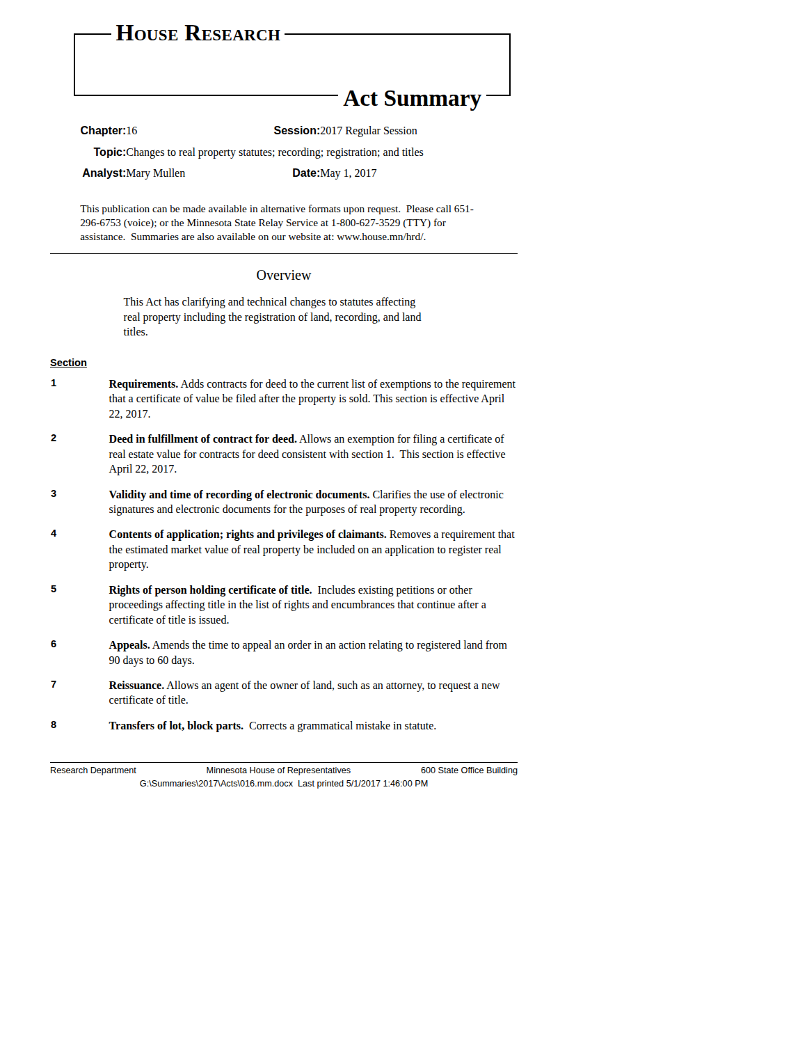House Research Act Summary
| Chapter: | 16 | Session: | 2017 Regular Session |
| Topic: | Changes to real property statutes; recording; registration; and titles |
| Analyst: | Mary Mullen | Date: | May 1, 2017 |
This publication can be made available in alternative formats upon request. Please call 651-296-6753 (voice); or the Minnesota State Relay Service at 1-800-627-3529 (TTY) for assistance. Summaries are also available on our website at: www.house.mn/hrd/.
Overview
This Act has clarifying and technical changes to statutes affecting real property including the registration of land, recording, and land titles.
Section
| 1 | Requirements. Adds contracts for deed to the current list of exemptions to the requirement that a certificate of value be filed after the property is sold. This section is effective April 22, 2017. |
| 2 | Deed in fulfillment of contract for deed. Allows an exemption for filing a certificate of real estate value for contracts for deed consistent with section 1. This section is effective April 22, 2017. |
| 3 | Validity and time of recording of electronic documents. Clarifies the use of electronic signatures and electronic documents for the purposes of real property recording. |
| 4 | Contents of application; rights and privileges of claimants. Removes a requirement that the estimated market value of real property be included on an application to register real property. |
| 5 | Rights of person holding certificate of title. Includes existing petitions or other proceedings affecting title in the list of rights and encumbrances that continue after a certificate of title is issued. |
| 6 | Appeals. Amends the time to appeal an order in an action relating to registered land from 90 days to 60 days. |
| 7 | Reissuance. Allows an agent of the owner of land, such as an attorney, to request a new certificate of title. |
| 8 | Transfers of lot, block parts. Corrects a grammatical mistake in statute. |
Research Department Minnesota House of Representatives 600 State Office Building
G:\Summaries\2017\Acts\016.mm.docx Last printed 5/1/2017 1:46:00 PM